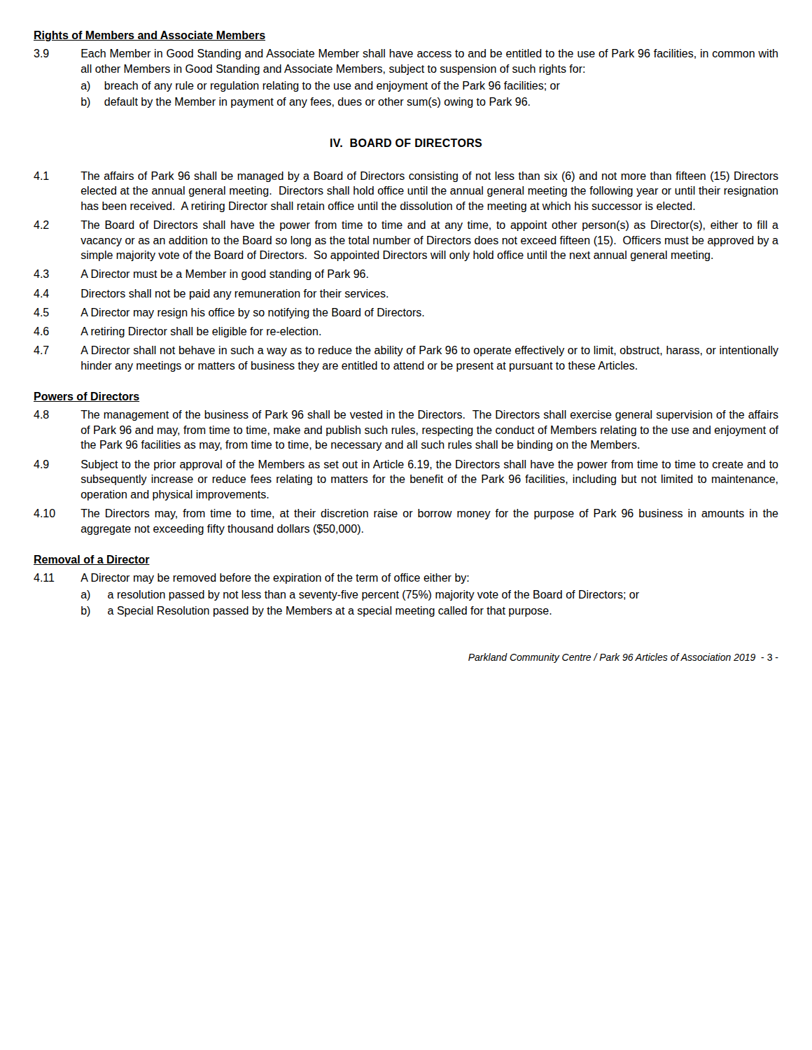Rights of Members and Associate Members
3.9
Each Member in Good Standing and Associate Member shall have access to and be entitled to the use of Park 96 facilities, in common with all other Members in Good Standing and Associate Members, subject to suspension of such rights for:
a) breach of any rule or regulation relating to the use and enjoyment of the Park 96 facilities; or
b) default by the Member in payment of any fees, dues or other sum(s) owing to Park 96.
IV. BOARD OF DIRECTORS
4.1
The affairs of Park 96 shall be managed by a Board of Directors consisting of not less than six (6) and not more than fifteen (15) Directors elected at the annual general meeting. Directors shall hold office until the annual general meeting the following year or until their resignation has been received. A retiring Director shall retain office until the dissolution of the meeting at which his successor is elected.
4.2
The Board of Directors shall have the power from time to time and at any time, to appoint other person(s) as Director(s), either to fill a vacancy or as an addition to the Board so long as the total number of Directors does not exceed fifteen (15). Officers must be approved by a simple majority vote of the Board of Directors. So appointed Directors will only hold office until the next annual general meeting.
4.3
A Director must be a Member in good standing of Park 96.
4.4
Directors shall not be paid any remuneration for their services.
4.5
A Director may resign his office by so notifying the Board of Directors.
4.6
A retiring Director shall be eligible for re-election.
4.7
A Director shall not behave in such a way as to reduce the ability of Park 96 to operate effectively or to limit, obstruct, harass, or intentionally hinder any meetings or matters of business they are entitled to attend or be present at pursuant to these Articles.
Powers of Directors
4.8
The management of the business of Park 96 shall be vested in the Directors. The Directors shall exercise general supervision of the affairs of Park 96 and may, from time to time, make and publish such rules, respecting the conduct of Members relating to the use and enjoyment of the Park 96 facilities as may, from time to time, be necessary and all such rules shall be binding on the Members.
4.9
Subject to the prior approval of the Members as set out in Article 6.19, the Directors shall have the power from time to time to create and to subsequently increase or reduce fees relating to matters for the benefit of the Park 96 facilities, including but not limited to maintenance, operation and physical improvements.
4.10
The Directors may, from time to time, at their discretion raise or borrow money for the purpose of Park 96 business in amounts in the aggregate not exceeding fifty thousand dollars ($50,000).
Removal of a Director
4.11
A Director may be removed before the expiration of the term of office either by:
a) a resolution passed by not less than a seventy-five percent (75%) majority vote of the Board of Directors; or
b) a Special Resolution passed by the Members at a special meeting called for that purpose.
Parkland Community Centre / Park 96 Articles of Association 2019 - 3 -